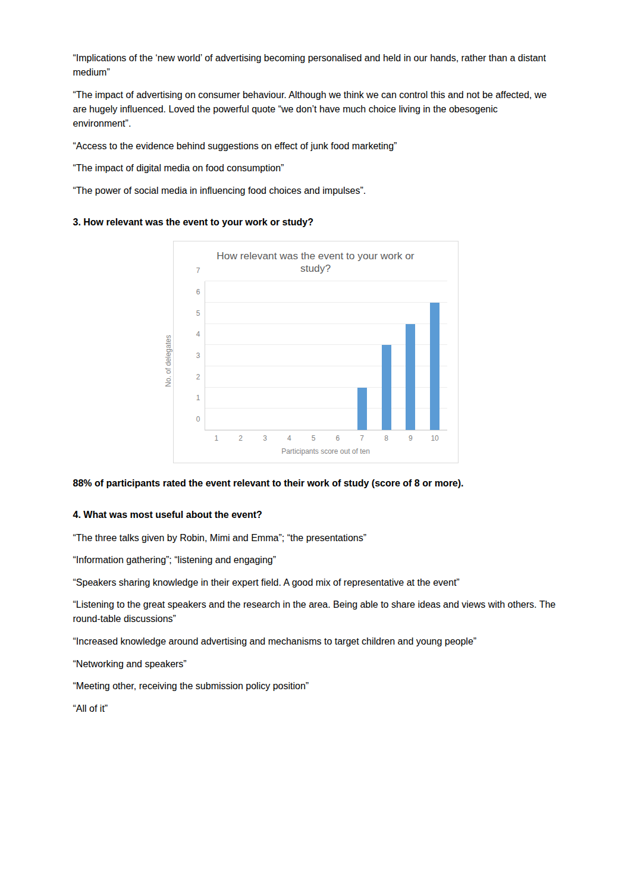“Implications of the ‘new world’ of advertising becoming personalised and held in our hands, rather than a distant medium”
“The impact of advertising on consumer behaviour. Although we think we can control this and not be affected, we are hugely influenced. Loved the powerful quote “we don’t have much choice living in the obesogenic environment”.
“Access to the evidence behind suggestions on effect of junk food marketing”
“The impact of digital media on food consumption”
“The power of social media in influencing food choices and impulses”.
3. How relevant was the event to your work or study?
How relevant was the event to your work or
study?
No. of delegates
0
1
2
3
4
5
6
7
12345678910
Participants score out of ten
88% of participants rated the event relevant to their work of study (score of 8 or more).
4. What was most useful about the event?
“The three talks given by Robin, Mimi and Emma”; “the presentations”
“Information gathering”; “listening and engaging”
“Speakers sharing knowledge in their expert field. A good mix of representative at the event”
“Listening to the great speakers and the research in the area. Being able to share ideas and views with others. The round-table discussions”
“Increased knowledge around advertising and mechanisms to target children and young people”
“Networking and speakers”
“Meeting other, receiving the submission policy position”
“All of it”